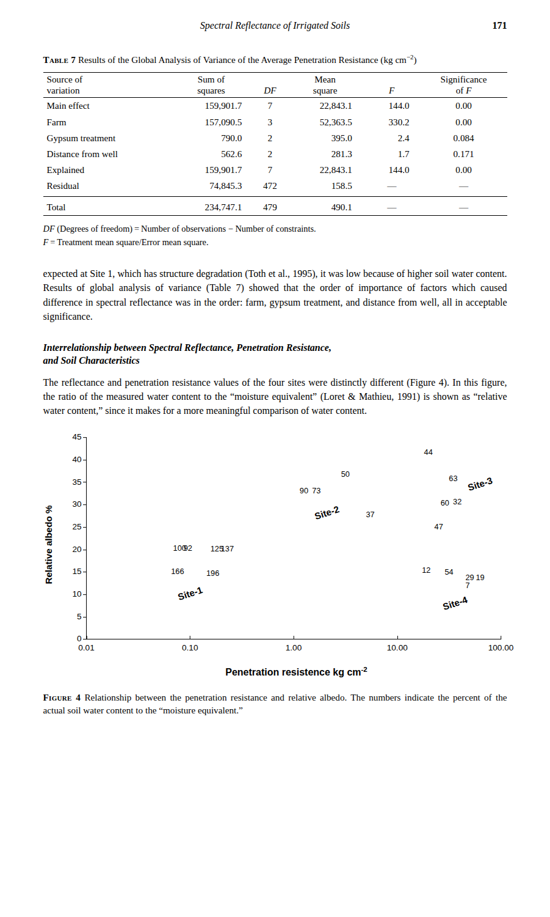Spectral Reflectance of Irrigated Soils 171
Table 7 Results of the Global Analysis of Variance of the Average Penetration Resistance (kg cm−2)
| Source of variation | Sum of squares | DF | Mean square | F | Significance of F |
| --- | --- | --- | --- | --- | --- |
| Main effect | 159,901.7 | 7 | 22,843.1 | 144.0 | 0.00 |
| Farm | 157,090.5 | 3 | 52,363.5 | 330.2 | 0.00 |
| Gypsum treatment | 790.0 | 2 | 395.0 | 2.4 | 0.084 |
| Distance from well | 562.6 | 2 | 281.3 | 1.7 | 0.171 |
| Explained | 159,901.7 | 7 | 22,843.1 | 144.0 | 0.00 |
| Residual | 74,845.3 | 472 | 158.5 | — | — |
| Total | 234,747.1 | 479 | 490.1 | — | — |
DF (Degrees of freedom) = Number of observations − Number of constraints.
F = Treatment mean square/Error mean square.
expected at Site 1, which has structure degradation (Toth et al., 1995), it was low because of higher soil water content. Results of global analysis of variance (Table 7) showed that the order of importance of factors which caused difference in spectral reflectance was in the order: farm, gypsum treatment, and distance from well, all in acceptable significance.
Interrelationship between Spectral Reflectance, Penetration Resistance,
and Soil Characteristics
The reflectance and penetration resistance values of the four sites were distinctly different (Figure 4). In this figure, the ratio of the measured water content to the “moisture equivalent” (Loret & Mathieu, 1991) is shown as “relative water content,” since it makes for a more meaningful comparison of water content.
Relative albedo % 0 5 10 15 20 25 30 35 40 45 0.01 0.10 1.00 10.00 100.00 100 92 125 137 166 196 Site-1 50 90 73 37 Site-2 44 63 60 32 47 Site-3 12 54 29 19 7 Site-4
Penetration resistence kg cm-2
Figure 4 Relationship between the penetration resistance and relative albedo. The numbers indicate the percent of the actual soil water content to the “moisture equivalent.”